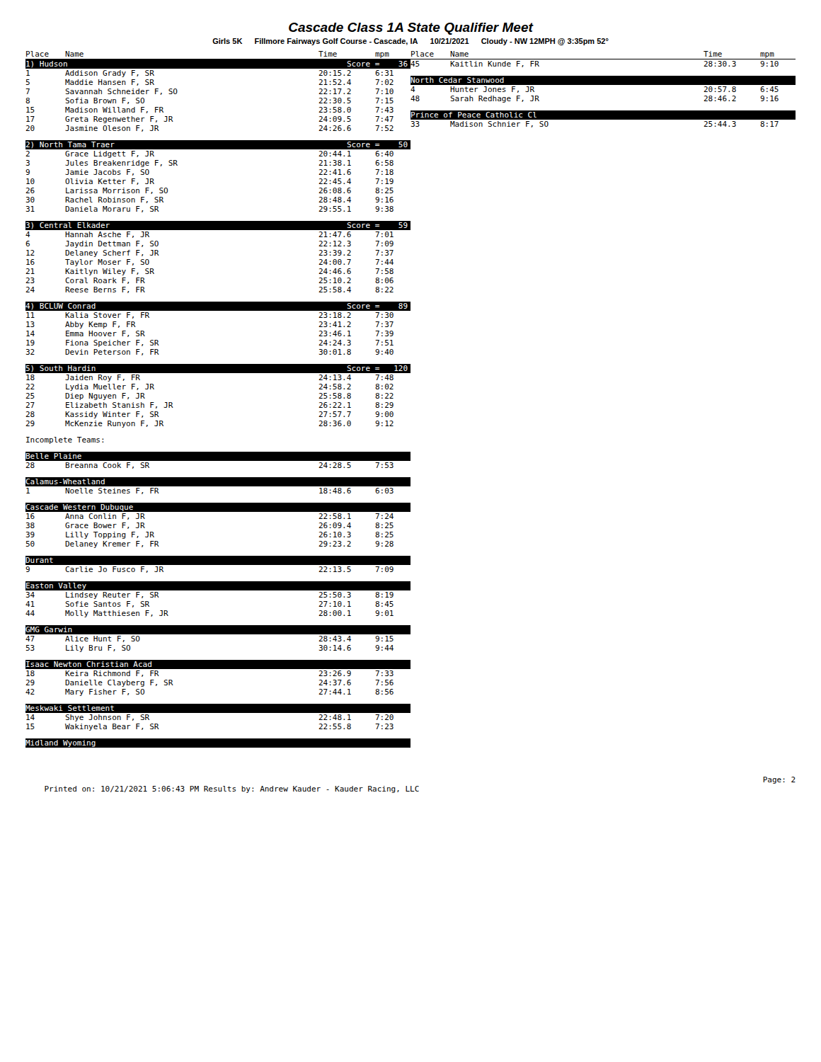Cascade Class 1A State Qualifier Meet
Girls 5K Fillmore Fairways Golf Course - Cascade, IA 10/21/2021 Cloudy - NW 12MPH @ 3:35pm 52°
| / Place / Name / Time / mpm / / --- / --- / --- / --- / / 1) Hudson / Score = 36 / / 1 / Addison Grady F, SR / 20:15.2 / 6:31 / / 5 / Maddie Hansen F, SR / 21:52.4 / 7:02 / / 7 / Savannah Schneider F, SO / 22:17.2 / 7:10 / / 8 / Sofia Brown F, SO / 22:30.5 / 7:15 / / 15 / Madison Willand F, FR / 23:58.0 / 7:43 / / 17 / Greta Regenwether F, JR / 24:09.5 / 7:47 / / 20 / Jasmine Oleson F, JR / 24:26.6 / 7:52 / / 2) North Tama Traer / Score = 50 / / 2 / Grace Lidgett F, JR / 20:44.1 / 6:40 / / 3 / Jules Breakenridge F, SR / 21:38.1 / 6:58 / / 9 / Jamie Jacobs F, SO / 22:41.6 / 7:18 / / 10 / Olivia Ketter F, JR / 22:45.4 / 7:19 / / 26 / Larissa Morrison F, SO / 26:08.6 / 8:25 / / 30 / Rachel Robinson F, SR / 28:48.4 / 9:16 / / 31 / Daniela Moraru F, SR / 29:55.1 / 9:38 / / 3) Central Elkader / Score = 59 / / 4 / Hannah Asche F, JR / 21:47.6 / 7:01 / / 6 / Jaydin Dettman F, SO / 22:12.3 / 7:09 / / 12 / Delaney Scherf F, JR / 23:39.2 / 7:37 / / 16 / Taylor Moser F, SO / 24:00.7 / 7:44 / / 21 / Kaitlyn Wiley F, SR / 24:46.6 / 7:58 / / 23 / Coral Roark F, FR / 25:10.2 / 8:06 / / 24 / Reese Berns F, FR / 25:58.4 / 8:22 / / 4) BCLUW Conrad / Score = 89 / / 11 / Kalia Stover F, FR / 23:18.2 / 7:30 / / 13 / Abby Kemp F, FR / 23:41.2 / 7:37 / / 14 / Emma Hoover F, SR / 23:46.1 / 7:39 / / 19 / Fiona Speicher F, SR / 24:24.3 / 7:51 / / 32 / Devin Peterson F, FR / 30:01.8 / 9:40 / / 5) South Hardin / Score = 120 / / 18 / Jaiden Roy F, FR / 24:13.4 / 7:48 / / 22 / Lydia Mueller F, JR / 24:58.2 / 8:02 / / 25 / Diep Nguyen F, JR / 25:58.8 / 8:22 / / 27 / Elizabeth Stanish F, JR / 26:22.1 / 8:29 / / 28 / Kassidy Winter F, SR / 27:57.7 / 9:00 / / 29 / McKenzie Runyon F, JR / 28:36.0 / 9:12 / / Incomplete Teams: / / Belle Plaine / / 28 / Breanna Cook F, SR / 24:28.5 / 7:53 / / Calamus-Wheatland / / 1 / Noelle Steines F, FR / 18:48.6 / 6:03 / / Cascade Western Dubuque / / 16 / Anna Conlin F, JR / 22:58.1 / 7:24 / / 38 / Grace Bower F, JR / 26:09.4 / 8:25 / / 39 / Lilly Topping F, JR / 26:10.3 / 8:25 / / 50 / Delaney Kremer F, FR / 29:23.2 / 9:28 / / Durant / / 9 / Carlie Jo Fusco F, JR / 22:13.5 / 7:09 / / Easton Valley / / 34 / Lindsey Reuter F, SR / 25:50.3 / 8:19 / / 41 / Sofie Santos F, SR / 27:10.1 / 8:45 / / 44 / Molly Matthiesen F, JR / 28:00.1 / 9:01 / / GMG Garwin / / 47 / Alice Hunt F, SO / 28:43.4 / 9:15 / / 53 / Lily Bru F, SO / 30:14.6 / 9:44 / / Isaac Newton Christian Acad / / 18 / Keira Richmond F, FR / 23:26.9 / 7:33 / / 29 / Danielle Clayberg F, SR / 24:37.6 / 7:56 / / 42 / Mary Fisher F, SO / 27:44.1 / 8:56 / / Meskwaki Settlement / / 14 / Shye Johnson F, SR / 22:48.1 / 7:20 / / 15 / Wakinyela Bear F, SR / 22:55.8 / 7:23 / / Midland Wyoming / | / Place / Name / Time / mpm / / --- / --- / --- / --- / / 45 / Kaitlin Kunde F, FR / 28:30.3 / 9:10 / / North Cedar Stanwood / / 4 / Hunter Jones F, JR / 20:57.8 / 6:45 / / 48 / Sarah Redhage F, JR / 28:46.2 / 9:16 / / Prince of Peace Catholic Cl / / 33 / Madison Schnier F, SO / 25:44.3 / 8:17 / |
Page: 2 Printed on: 10/21/2021 5:06:43 PM Results by: Andrew Kauder - Kauder Racing, LLC